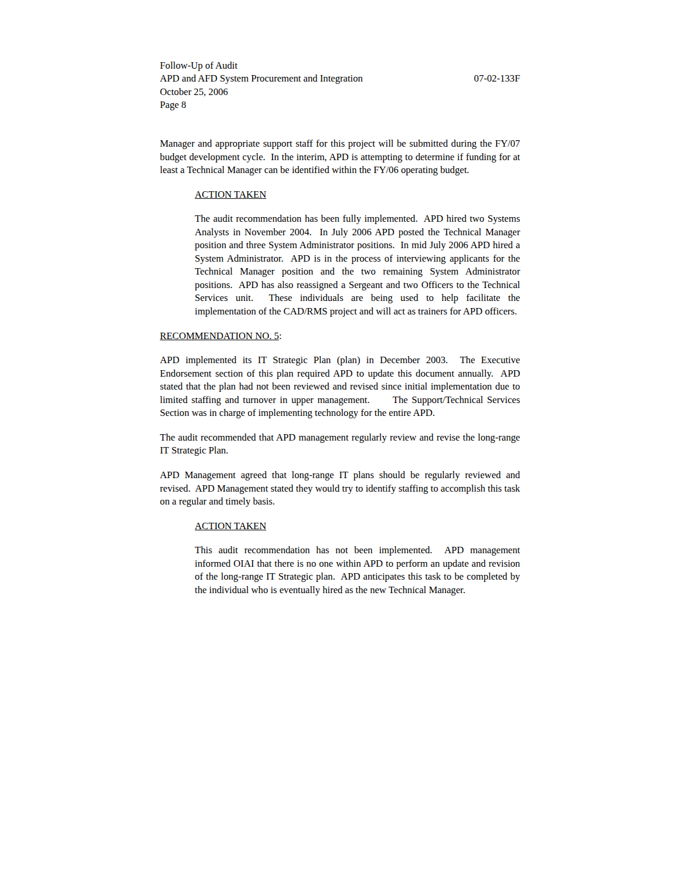Follow-Up of Audit
APD and AFD System Procurement and Integration
07-02-133F
October 25, 2006
Page 8
Manager and appropriate support staff for this project will be submitted during the FY/07 budget development cycle. In the interim, APD is attempting to determine if funding for at least a Technical Manager can be identified within the FY/06 operating budget.
ACTION TAKEN
The audit recommendation has been fully implemented. APD hired two Systems Analysts in November 2004. In July 2006 APD posted the Technical Manager position and three System Administrator positions. In mid July 2006 APD hired a System Administrator. APD is in the process of interviewing applicants for the Technical Manager position and the two remaining System Administrator positions. APD has also reassigned a Sergeant and two Officers to the Technical Services unit. These individuals are being used to help facilitate the implementation of the CAD/RMS project and will act as trainers for APD officers.
RECOMMENDATION NO. 5:
APD implemented its IT Strategic Plan (plan) in December 2003. The Executive Endorsement section of this plan required APD to update this document annually. APD stated that the plan had not been reviewed and revised since initial implementation due to limited staffing and turnover in upper management. The Support/Technical Services Section was in charge of implementing technology for the entire APD.
The audit recommended that APD management regularly review and revise the long-range IT Strategic Plan.
APD Management agreed that long-range IT plans should be regularly reviewed and revised. APD Management stated they would try to identify staffing to accomplish this task on a regular and timely basis.
ACTION TAKEN
This audit recommendation has not been implemented. APD management informed OIAI that there is no one within APD to perform an update and revision of the long-range IT Strategic plan. APD anticipates this task to be completed by the individual who is eventually hired as the new Technical Manager.